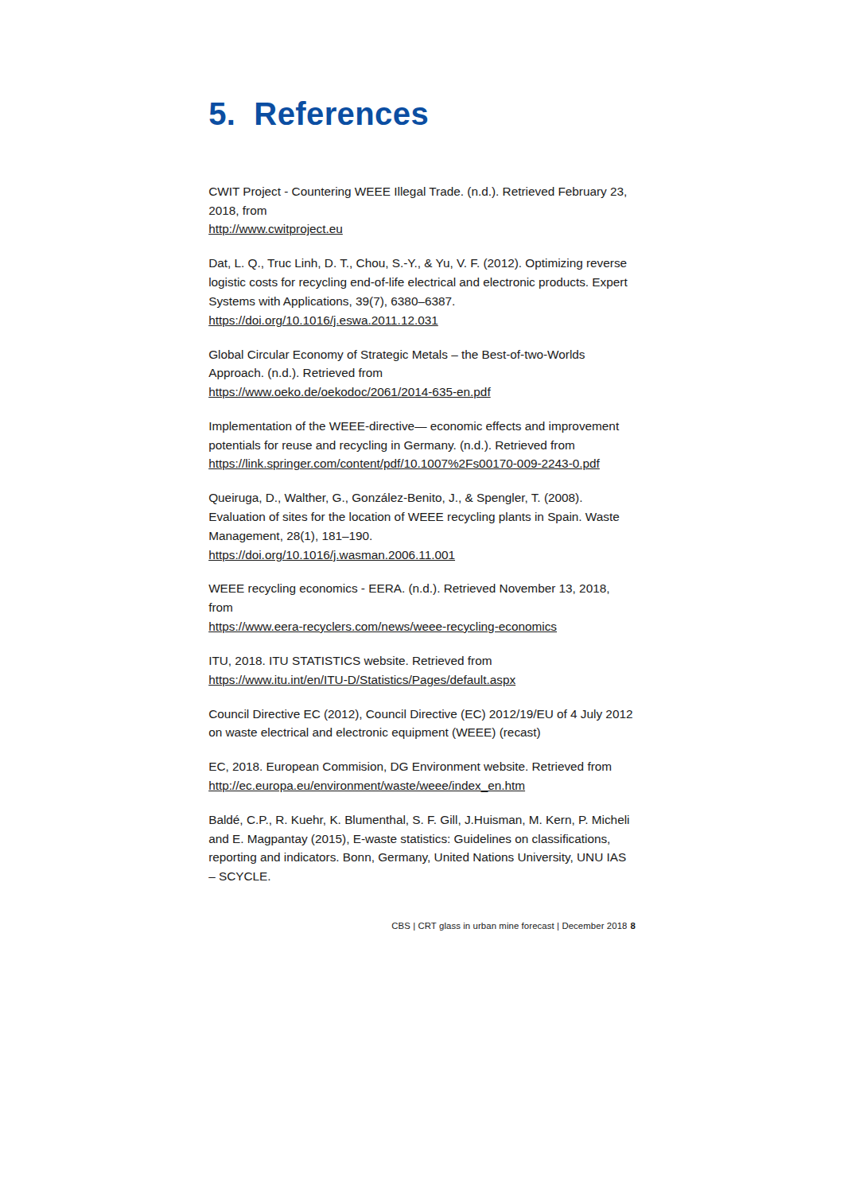5. References
CWIT Project - Countering WEEE Illegal Trade. (n.d.). Retrieved February 23, 2018, from
http://www.cwitproject.eu
Dat, L. Q., Truc Linh, D. T., Chou, S.-Y., & Yu, V. F. (2012). Optimizing reverse logistic costs for recycling end-of-life electrical and electronic products. Expert Systems with Applications, 39(7), 6380–6387.
https://doi.org/10.1016/j.eswa.2011.12.031
Global Circular Economy of Strategic Metals – the Best-of-two-Worlds Approach. (n.d.). Retrieved from
https://www.oeko.de/oekodoc/2061/2014-635-en.pdf
Implementation of the WEEE-directive— economic effects and improvement potentials for reuse and recycling in Germany. (n.d.). Retrieved from
https://link.springer.com/content/pdf/10.1007%2Fs00170-009-2243-0.pdf
Queiruga, D., Walther, G., González-Benito, J., & Spengler, T. (2008). Evaluation of sites for the location of WEEE recycling plants in Spain. Waste Management, 28(1), 181–190.
https://doi.org/10.1016/j.wasman.2006.11.001
WEEE recycling economics - EERA. (n.d.). Retrieved November 13, 2018, from
https://www.eera-recyclers.com/news/weee-recycling-economics
ITU, 2018. ITU STATISTICS website. Retrieved from
https://www.itu.int/en/ITU-D/Statistics/Pages/default.aspx
Council Directive EC (2012), Council Directive (EC) 2012/19/EU of 4 July 2012 on waste electrical and electronic equipment (WEEE) (recast)
EC, 2018. European Commision, DG Environment website. Retrieved from
http://ec.europa.eu/environment/waste/weee/index_en.htm
Baldé, C.P., R. Kuehr, K. Blumenthal, S. F. Gill, J.Huisman, M. Kern, P. Micheli and E. Magpantay (2015), E-waste statistics: Guidelines on classifications, reporting and indicators. Bonn, Germany, United Nations University, UNU IAS – SCYCLE.
CBS | CRT glass in urban mine forecast | December 20188